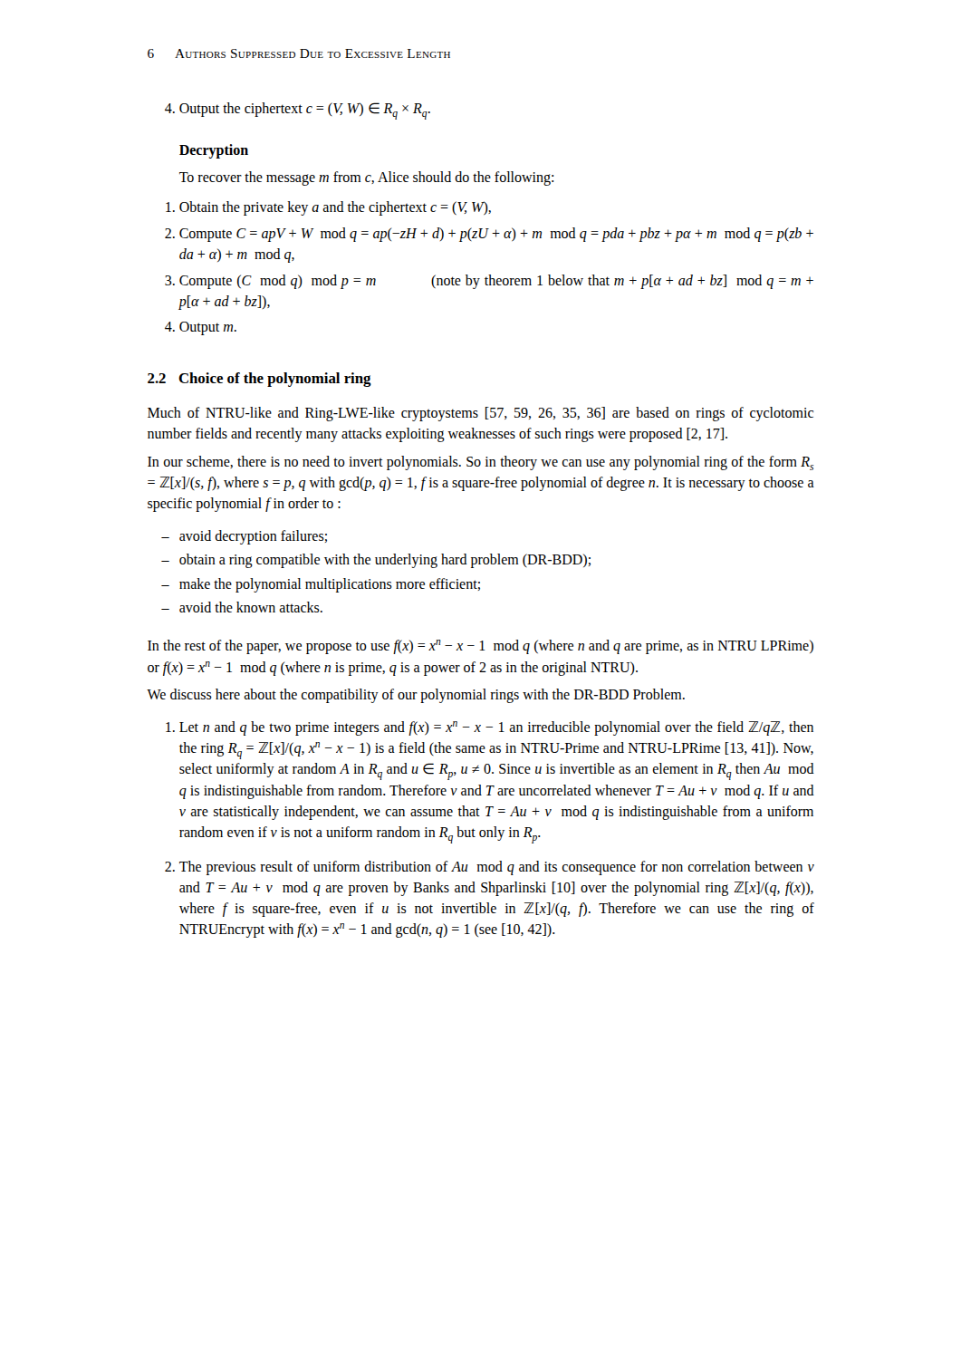6 Authors Suppressed Due to Excessive Length
Output the ciphertext c = (V, W) ∈ Rq × Rq.
Decryption
To recover the message m from c, Alice should do the following:
Obtain the private key a and the ciphertext c = (V, W),
Compute C = apV + W mod q = ap(−zH + d) + p(zU + α) + m mod q = pda + pbz + pα + m mod q = p(zb + da + α) + m mod q,
Compute (C mod q) mod p = m (note by theorem 1 below that m + p[α + ad + bz] mod q = m + p[α + ad + bz]),
Output m.
2.2 Choice of the polynomial ring
Much of NTRU-like and Ring-LWE-like cryptoystems [57, 59, 26, 35, 36] are based on rings of cyclotomic number fields and recently many attacks exploiting weaknesses of such rings were proposed [2, 17].
In our scheme, there is no need to invert polynomials. So in theory we can use any polynomial ring of the form Rs = ℤ[x]/(s, f), where s = p, q with gcd(p, q) = 1, f is a square-free polynomial of degree n. It is necessary to choose a specific polynomial f in order to :
avoid decryption failures;
obtain a ring compatible with the underlying hard problem (DR-BDD);
make the polynomial multiplications more efficient;
avoid the known attacks.
In the rest of the paper, we propose to use f(x) = xn − x − 1 mod q (where n and q are prime, as in NTRU LPRime) or f(x) = xn − 1 mod q (where n is prime, q is a power of 2 as in the original NTRU).
We discuss here about the compatibility of our polynomial rings with the DR-BDD Problem.
Let n and q be two prime integers and f(x) = xn − x − 1 an irreducible polynomial over the field ℤ/q ℤ, then the ring Rq = ℤ[x]/(q, xn − x − 1) is a field (the same as in NTRU-Prime and NTRU-LPRime [13, 41]). Now, select uniformly at random A in Rq and u ∈ Rp, u ≠ 0. Since u is invertible as an element in Rq then Au mod q is indistinguishable from random. Therefore v and T are uncorrelated whenever T = Au + v mod q. If u and v are statistically independent, we can assume that T = Au + v mod q is indistinguishable from a uniform random even if v is not a uniform random in Rq but only in Rp.
The previous result of uniform distribution of Au mod q and its consequence for non correlation between v and T = Au + v mod q are proven by Banks and Shparlinski [10] over the polynomial ring ℤ[x]/(q, f(x)), where f is square-free, even if u is not invertible in ℤ[x]/(q, f). Therefore we can use the ring of NTRUEncrypt with f(x) = xn − 1 and gcd(n, q) = 1 (see [10, 42]).